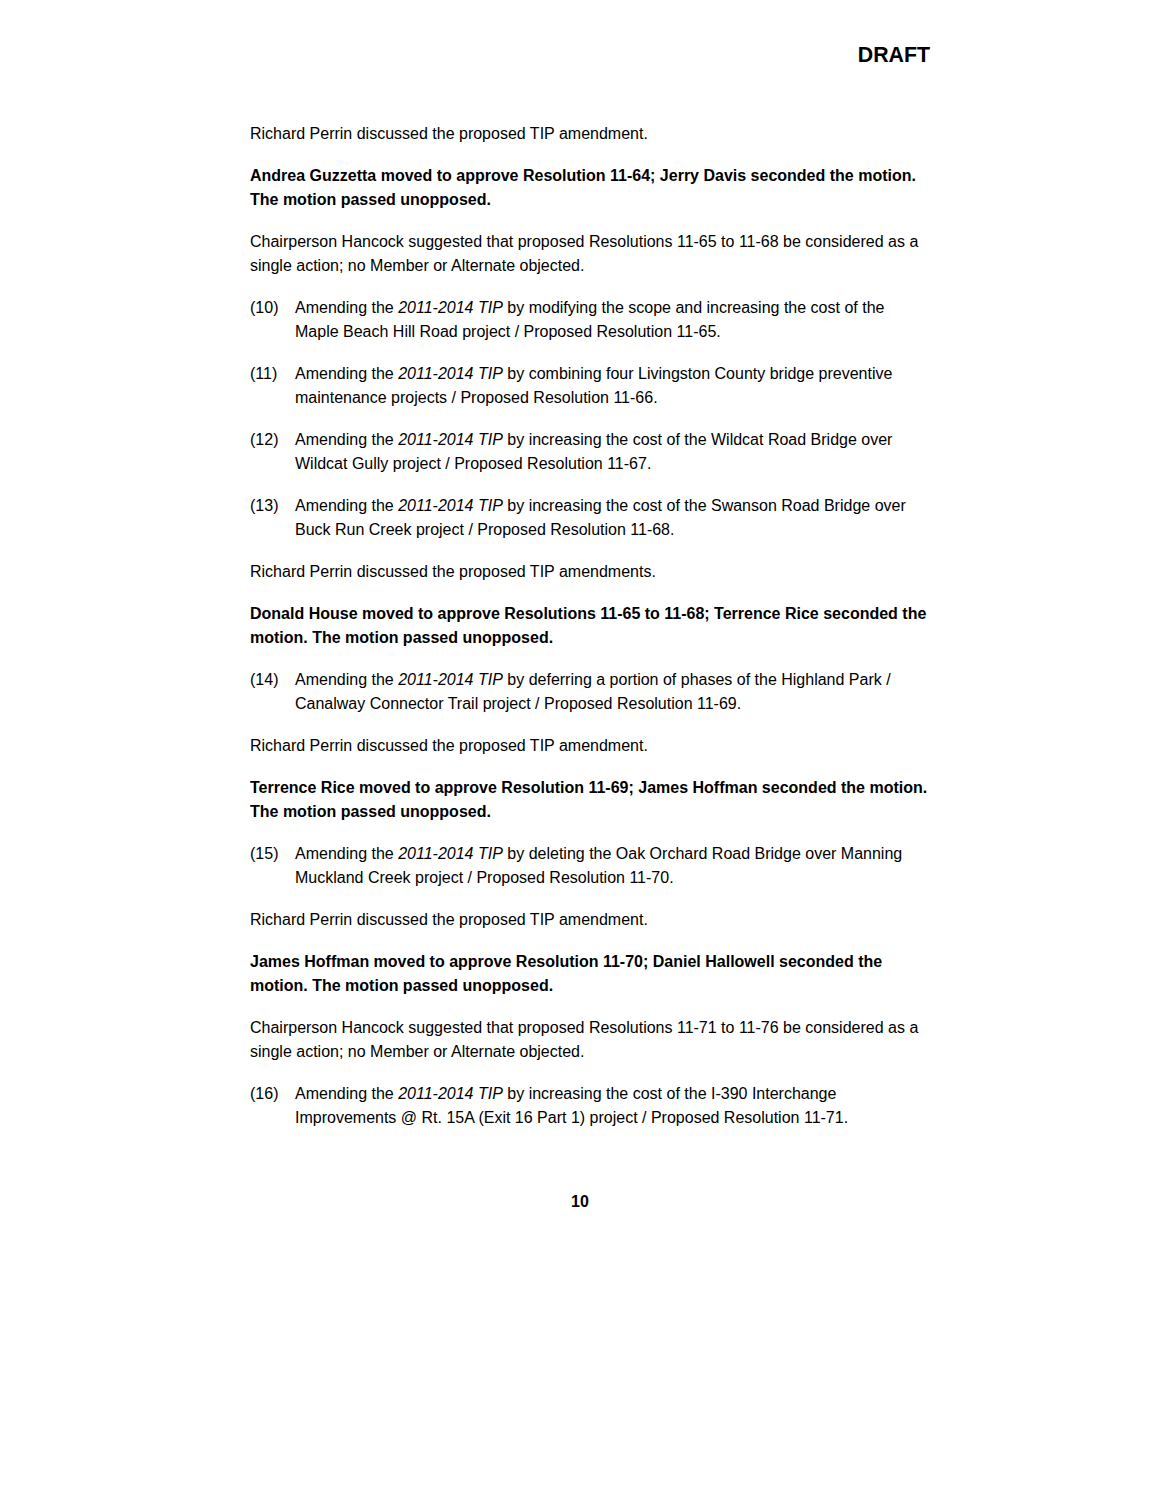DRAFT
Richard Perrin discussed the proposed TIP amendment.
Andrea Guzzetta moved to approve Resolution 11-64; Jerry Davis seconded the motion. The motion passed unopposed.
Chairperson Hancock suggested that proposed Resolutions 11-65 to 11-68 be considered as a single action; no Member or Alternate objected.
(10)
Amending the 2011-2014 TIP by modifying the scope and increasing the cost of the Maple Beach Hill Road project / Proposed Resolution 11-65.
(11)
Amending the 2011-2014 TIP by combining four Livingston County bridge preventive maintenance projects / Proposed Resolution 11-66.
(12)
Amending the 2011-2014 TIP by increasing the cost of the Wildcat Road Bridge over Wildcat Gully project / Proposed Resolution 11-67.
(13)
Amending the 2011-2014 TIP by increasing the cost of the Swanson Road Bridge over Buck Run Creek project / Proposed Resolution 11-68.
Richard Perrin discussed the proposed TIP amendments.
Donald House moved to approve Resolutions 11-65 to 11-68; Terrence Rice seconded the motion. The motion passed unopposed.
(14)
Amending the 2011-2014 TIP by deferring a portion of phases of the Highland Park / Canalway Connector Trail project / Proposed Resolution 11-69.
Richard Perrin discussed the proposed TIP amendment.
Terrence Rice moved to approve Resolution 11-69; James Hoffman seconded the motion. The motion passed unopposed.
(15)
Amending the 2011-2014 TIP by deleting the Oak Orchard Road Bridge over Manning Muckland Creek project / Proposed Resolution 11-70.
Richard Perrin discussed the proposed TIP amendment.
James Hoffman moved to approve Resolution 11-70; Daniel Hallowell seconded the motion. The motion passed unopposed.
Chairperson Hancock suggested that proposed Resolutions 11-71 to 11-76 be considered as a single action; no Member or Alternate objected.
(16)
Amending the 2011-2014 TIP by increasing the cost of the I-390 Interchange Improvements @ Rt. 15A (Exit 16 Part 1) project / Proposed Resolution 11-71.
10